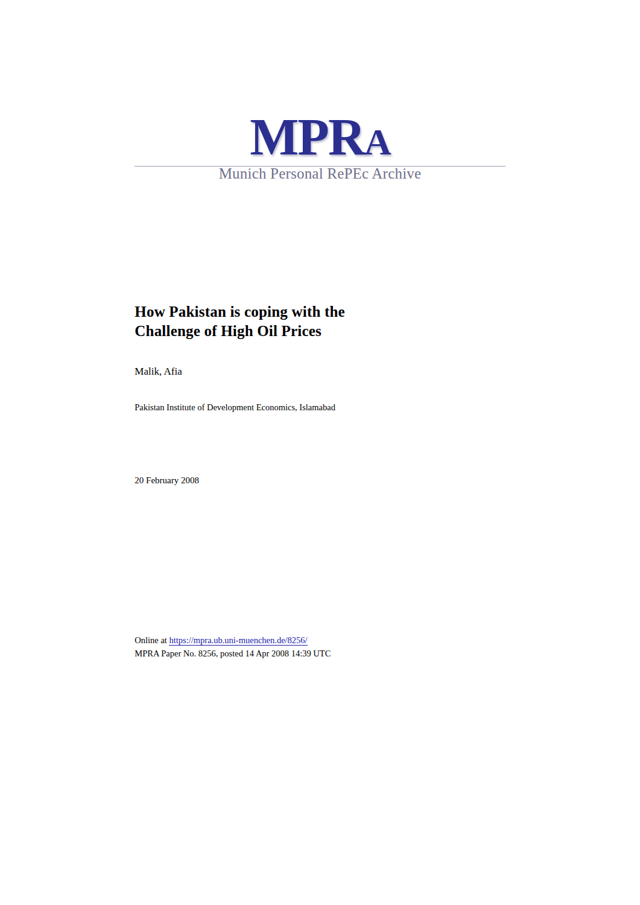MPRA
Munich Personal RePEc Archive
How Pakistan is coping with the
Challenge of High Oil Prices
Malik, Afia
Pakistan Institute of Development Economics, Islamabad
20 February 2008
Online at https://mpra.ub.uni-muenchen.de/8256/
MPRA Paper No. 8256, posted 14 Apr 2008 14:39 UTC